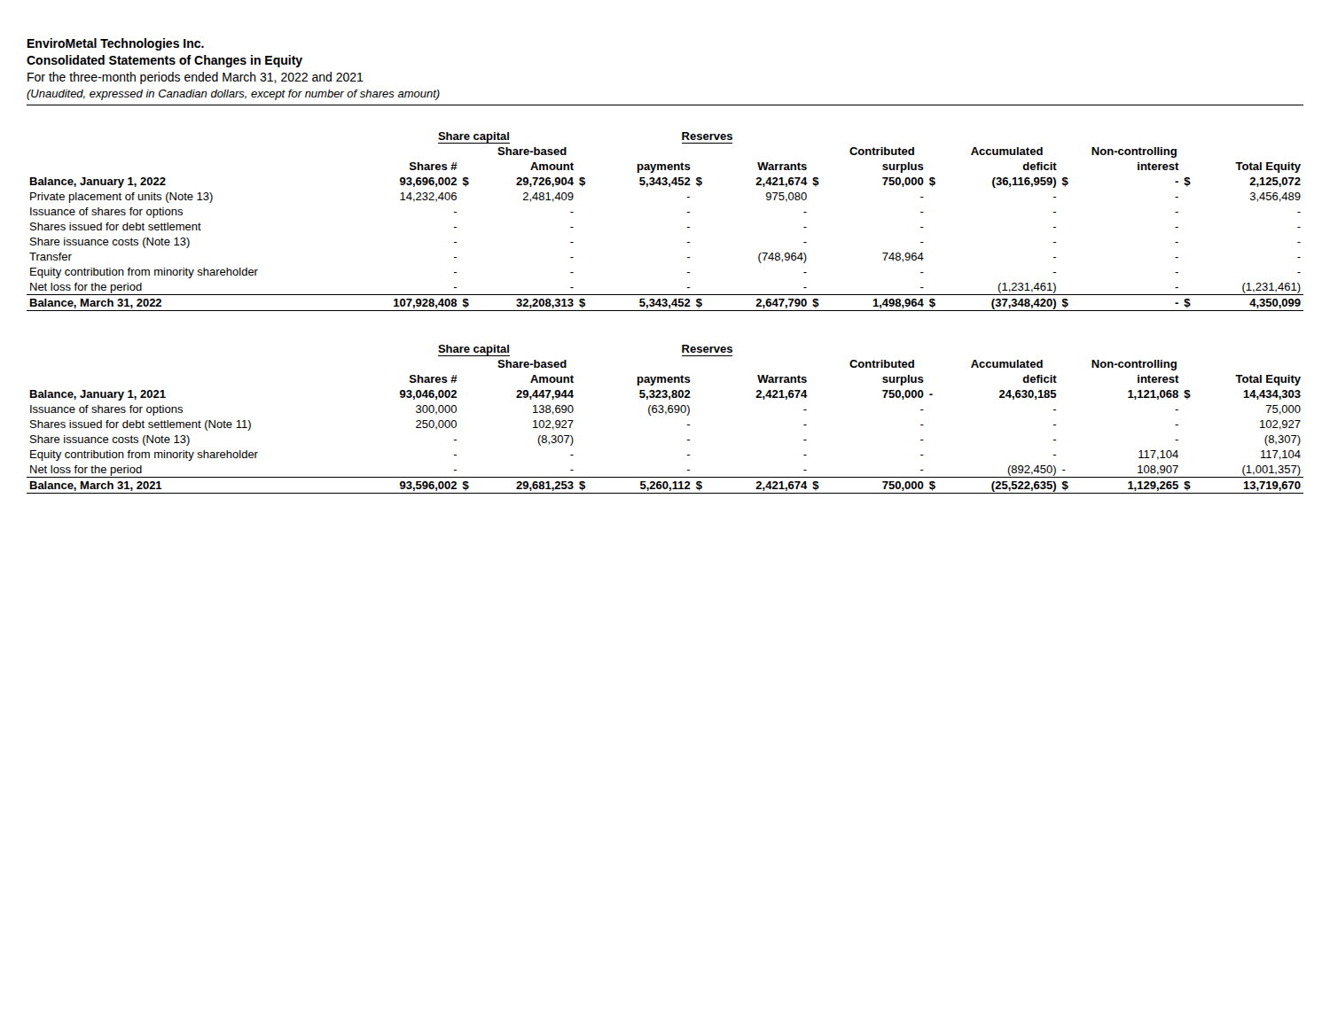EnviroMetal Technologies Inc.
Consolidated Statements of Changes in Equity
For the three-month periods ended March 31, 2022 and 2021
(Unaudited, expressed in Canadian dollars, except for number of shares amount)
| | Share capital | Reserves | |
| --- | --- | --- | --- |
| | | Share-based | | | Contributed | Accumulated | Non-controlling | |
| | Shares # | | Amount | | payments | | Warrants | | surplus | | deficit | | interest | | Total Equity |
| Balance, January 1, 2022 | 93,696,002 | $ | 29,726,904 | $ | 5,343,452 | $ | 2,421,674 | $ | 750,000 | $ | (36,116,959) | $ | - | $ | 2,125,072 |
| Private placement of units (Note 13) | 14,232,406 | | 2,481,409 | | - | | 975,080 | | - | | - | | - | | 3,456,489 |
| Issuance of shares for options | - | | - | | - | | - | | - | | - | | - | | - |
| Shares issued for debt settlement | - | | - | | - | | - | | - | | - | | - | | - |
| Share issuance costs (Note 13) | - | | - | | - | | - | | - | | - | | - | | - |
| Transfer | - | | - | | - | | (748,964) | | 748,964 | | - | | - | | - |
| Equity contribution from minority shareholder | - | | - | | - | | - | | - | | - | | - | | - |
| Net loss for the period | - | | - | | - | | - | | - | | (1,231,461) | | - | | (1,231,461) |
| Balance, March 31, 2022 | 107,928,408 | $ | 32,208,313 | $ | 5,343,452 | $ | 2,647,790 | $ | 1,498,964 | $ | (37,348,420) | $ | - | $ | 4,350,099 |
| | Share capital | Reserves | |
| --- | --- | --- | --- |
| | | Share-based | | | Contributed | Accumulated | Non-controlling | |
| | Shares # | | Amount | | payments | | Warrants | | surplus | | deficit | | interest | | Total Equity |
| Balance, January 1, 2021 | 93,046,002 | | 29,447,944 | | 5,323,802 | | 2,421,674 | | 750,000 | - | 24,630,185 | | 1,121,068 | $ | 14,434,303 |
| Issuance of shares for options | 300,000 | | 138,690 | | (63,690) | | - | | - | | - | | - | | 75,000 |
| Shares issued for debt settlement (Note 11) | 250,000 | | 102,927 | | - | | - | | - | | - | | - | | 102,927 |
| Share issuance costs (Note 13) | - | | (8,307) | | - | | - | | - | | - | | - | | (8,307) |
| Equity contribution from minority shareholder | - | | - | | - | | - | | - | | - | | 117,104 | | 117,104 |
| Net loss for the period | - | | - | | - | | - | | - | | (892,450) | - | 108,907 | | (1,001,357) |
| Balance, March 31, 2021 | 93,596,002 | $ | 29,681,253 | $ | 5,260,112 | $ | 2,421,674 | $ | 750,000 | $ | (25,522,635) | $ | 1,129,265 | $ | 13,719,670 |